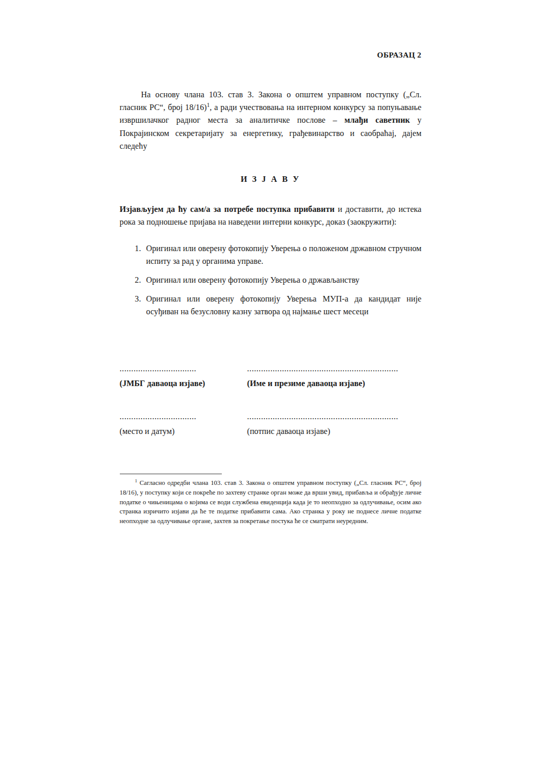ОБРАЗАЦ 2
На основу члана 103. став 3. Закона о општем управном поступку („Сл. гласник РС“, број 18/16)1, а ради учествовања на интерном конкурсу за попуњавање извршилачког радног места за аналитичке послове – млађи саветник у Покрајинском секретаријату за енергетику, грађевинарство и саобраћај, дајем следећу
И З Ј А В У
Изјављујем да ћу сам/а за потребе поступка прибавити и доставити, до истека рока за подношење пријава на наведени интерни конкурс, доказ (заокружити):
Оригинал или оверену фотокопију Уверења о положеном државном стручном испиту за рад у органима управе.
Оригинал или оверену фотокопију Уверења о држављанству
Оригинал или оверену фотокопију Уверења МУП-а да кандидат није осуђиван на безусловну казну затвора од најмање шест месеци
.................................
.................................................................
(ЈМБГ даваоца изјаве)
(Име и презиме даваоца изјаве)
.................................
.................................................................
(место и датум)
(потпис даваоца изјаве)
1 Сагласно одредби члана 103. став 3. Закона о општем управном поступку („Сл. гласник РС“, број 18/16), у поступку који се покреће по захтеву странке орган може да врши увид, прибавља и обрађује личне податке о чињеницама о којима се води службена евиденција када је то неопходно за одлучивање, осим ако странка изричито изјави да ће те податке прибавити сама. Ако странка у року не поднесе личне податке неопходне за одлучивање органе, захтев за покретање постука ће се сматрати неуредним.